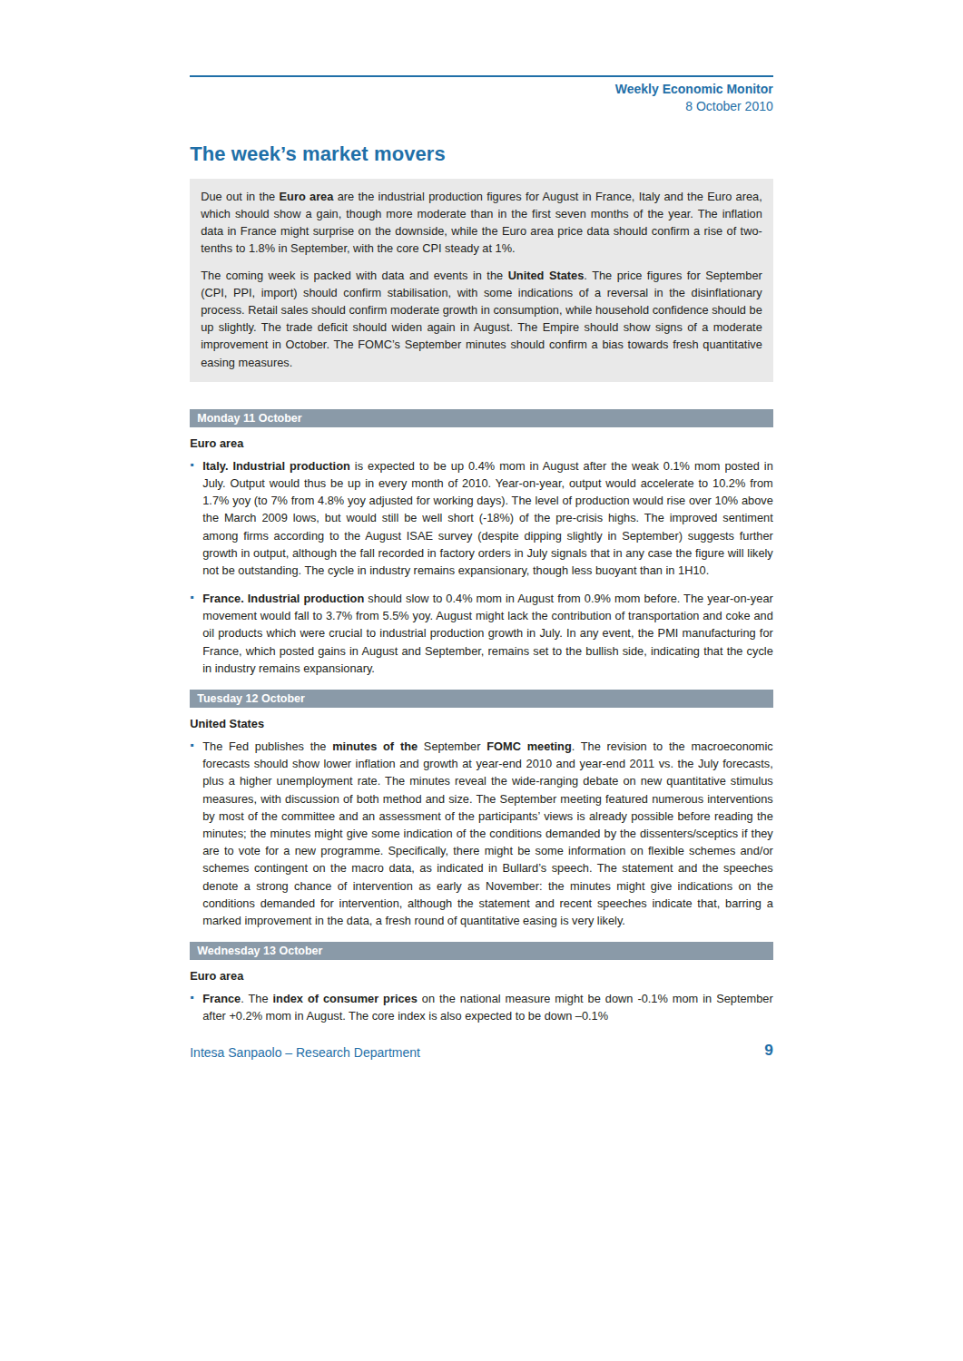Weekly Economic Monitor
8 October 2010
The week’s market movers
Due out in the Euro area are the industrial production figures for August in France, Italy and the Euro area, which should show a gain, though more moderate than in the first seven months of the year. The inflation data in France might surprise on the downside, while the Euro area price data should confirm a rise of two-tenths to 1.8% in September, with the core CPI steady at 1%.
The coming week is packed with data and events in the United States. The price figures for September (CPI, PPI, import) should confirm stabilisation, with some indications of a reversal in the disinflationary process. Retail sales should confirm moderate growth in consumption, while household confidence should be up slightly. The trade deficit should widen again in August. The Empire should show signs of a moderate improvement in October. The FOMC’s September minutes should confirm a bias towards fresh quantitative easing measures.
Monday 11 October
Euro area
Italy. Industrial production is expected to be up 0.4% mom in August after the weak 0.1% mom posted in July. Output would thus be up in every month of 2010. Year-on-year, output would accelerate to 10.2% from 1.7% yoy (to 7% from 4.8% yoy adjusted for working days). The level of production would rise over 10% above the March 2009 lows, but would still be well short (-18%) of the pre-crisis highs. The improved sentiment among firms according to the August ISAE survey (despite dipping slightly in September) suggests further growth in output, although the fall recorded in factory orders in July signals that in any case the figure will likely not be outstanding. The cycle in industry remains expansionary, though less buoyant than in 1H10.
France. Industrial production should slow to 0.4% mom in August from 0.9% mom before. The year-on-year movement would fall to 3.7% from 5.5% yoy. August might lack the contribution of transportation and coke and oil products which were crucial to industrial production growth in July. In any event, the PMI manufacturing for France, which posted gains in August and September, remains set to the bullish side, indicating that the cycle in industry remains expansionary.
Tuesday 12 October
United States
The Fed publishes the minutes of the September FOMC meeting. The revision to the macroeconomic forecasts should show lower inflation and growth at year-end 2010 and year-end 2011 vs. the July forecasts, plus a higher unemployment rate. The minutes reveal the wide-ranging debate on new quantitative stimulus measures, with discussion of both method and size. The September meeting featured numerous interventions by most of the committee and an assessment of the participants’ views is already possible before reading the minutes; the minutes might give some indication of the conditions demanded by the dissenters/sceptics if they are to vote for a new programme. Specifically, there might be some information on flexible schemes and/or schemes contingent on the macro data, as indicated in Bullard’s speech. The statement and the speeches denote a strong chance of intervention as early as November: the minutes might give indications on the conditions demanded for intervention, although the statement and recent speeches indicate that, barring a marked improvement in the data, a fresh round of quantitative easing is very likely.
Wednesday 13 October
Euro area
France. The index of consumer prices on the national measure might be down -0.1% mom in September after +0.2% mom in August. The core index is also expected to be down –0.1%
Intesa Sanpaolo – Research Department
9